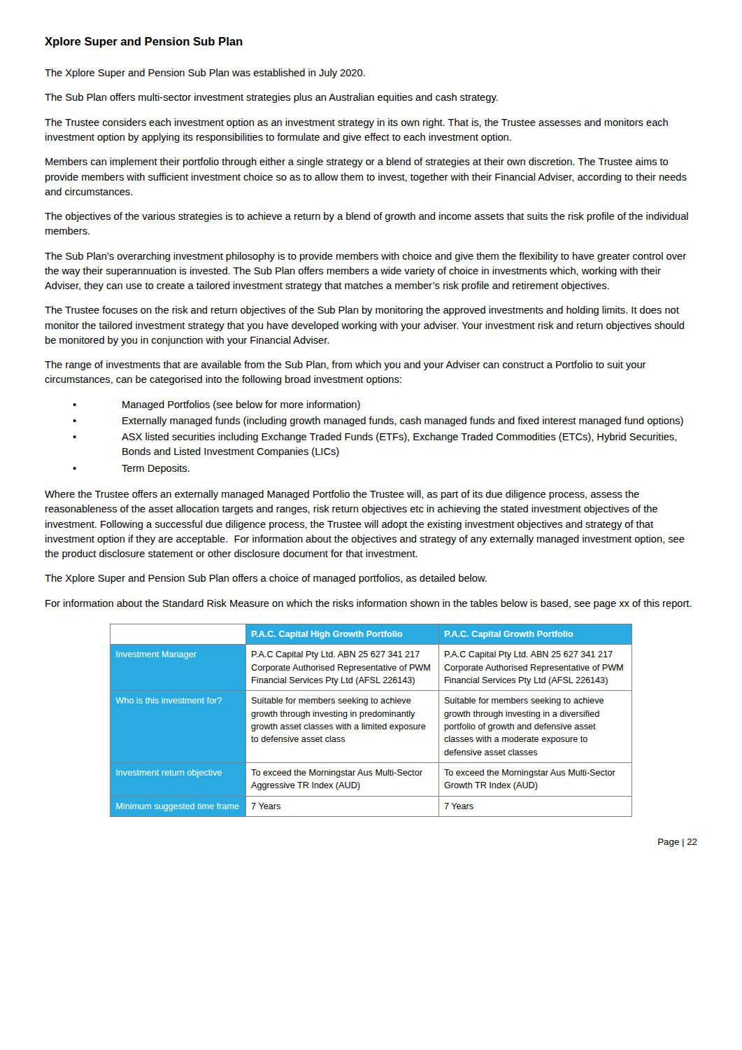Xplore Super and Pension Sub Plan
The Xplore Super and Pension Sub Plan was established in July 2020.
The Sub Plan offers multi-sector investment strategies plus an Australian equities and cash strategy.
The Trustee considers each investment option as an investment strategy in its own right. That is, the Trustee assesses and monitors each investment option by applying its responsibilities to formulate and give effect to each investment option.
Members can implement their portfolio through either a single strategy or a blend of strategies at their own discretion. The Trustee aims to provide members with sufficient investment choice so as to allow them to invest, together with their Financial Adviser, according to their needs and circumstances.
The objectives of the various strategies is to achieve a return by a blend of growth and income assets that suits the risk profile of the individual members.
The Sub Plan’s overarching investment philosophy is to provide members with choice and give them the flexibility to have greater control over the way their superannuation is invested. The Sub Plan offers members a wide variety of choice in investments which, working with their Adviser, they can use to create a tailored investment strategy that matches a member’s risk profile and retirement objectives.
The Trustee focuses on the risk and return objectives of the Sub Plan by monitoring the approved investments and holding limits. It does not monitor the tailored investment strategy that you have developed working with your adviser. Your investment risk and return objectives should be monitored by you in conjunction with your Financial Adviser.
The range of investments that are available from the Sub Plan, from which you and your Adviser can construct a Portfolio to suit your circumstances, can be categorised into the following broad investment options:
Managed Portfolios (see below for more information)
Externally managed funds (including growth managed funds, cash managed funds and fixed interest managed fund options)
ASX listed securities including Exchange Traded Funds (ETFs), Exchange Traded Commodities (ETCs), Hybrid Securities, Bonds and Listed Investment Companies (LICs)
Term Deposits.
Where the Trustee offers an externally managed Managed Portfolio the Trustee will, as part of its due diligence process, assess the reasonableness of the asset allocation targets and ranges, risk return objectives etc in achieving the stated investment objectives of the investment. Following a successful due diligence process, the Trustee will adopt the existing investment objectives and strategy of that investment option if they are acceptable. For information about the objectives and strategy of any externally managed investment option, see the product disclosure statement or other disclosure document for that investment.
The Xplore Super and Pension Sub Plan offers a choice of managed portfolios, as detailed below.
For information about the Standard Risk Measure on which the risks information shown in the tables below is based, see page xx of this report.
| | P.A.C. Capital High Growth Portfolio | P.A.C. Capital Growth Portfolio |
| --- | --- | --- |
| Investment Manager | P.A.C Capital Pty Ltd. ABN 25 627 341 217 Corporate Authorised Representative of PWM Financial Services Pty Ltd (AFSL 226143) | P.A.C Capital Pty Ltd. ABN 25 627 341 217 Corporate Authorised Representative of PWM Financial Services Pty Ltd (AFSL 226143) |
| Who is this investment for? | Suitable for members seeking to achieve growth through investing in predominantly growth asset classes with a limited exposure to defensive asset class | Suitable for members seeking to achieve growth through investing in a diversified portfolio of growth and defensive asset classes with a moderate exposure to defensive asset classes |
| Investment return objective | To exceed the Morningstar Aus Multi-Sector Aggressive TR Index (AUD) | To exceed the Morningstar Aus Multi-Sector Growth TR Index (AUD) |
| Minimum suggested time frame | 7 Years | 7 Years |
Page | 22